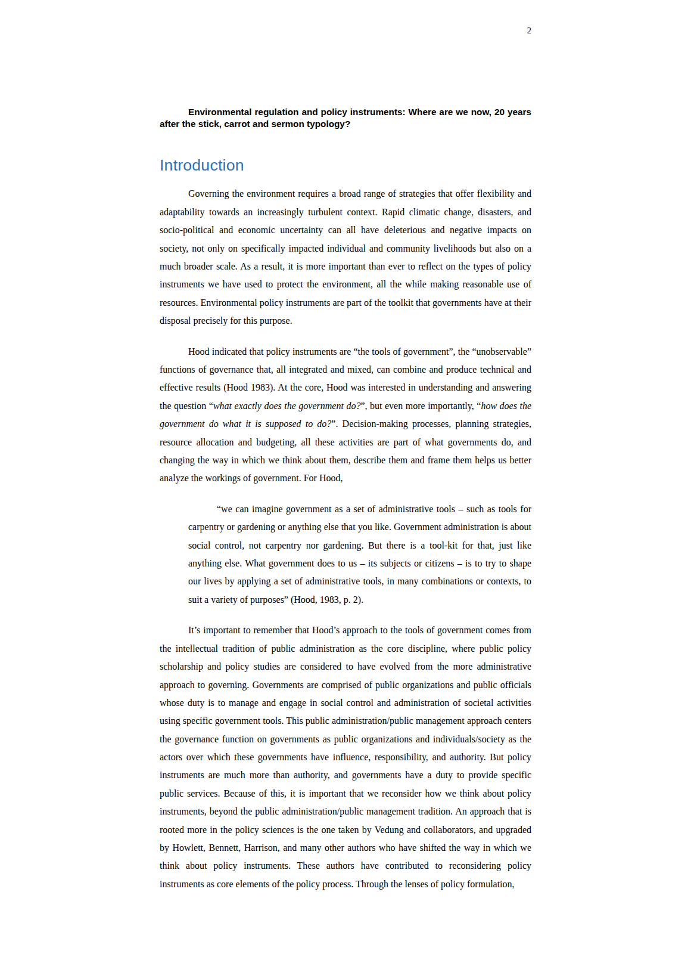2
Environmental regulation and policy instruments: Where are we now, 20 years after the stick, carrot and sermon typology?
Introduction
Governing the environment requires a broad range of strategies that offer flexibility and adaptability towards an increasingly turbulent context. Rapid climatic change, disasters, and socio-political and economic uncertainty can all have deleterious and negative impacts on society, not only on specifically impacted individual and community livelihoods but also on a much broader scale. As a result, it is more important than ever to reflect on the types of policy instruments we have used to protect the environment, all the while making reasonable use of resources. Environmental policy instruments are part of the toolkit that governments have at their disposal precisely for this purpose.
Hood indicated that policy instruments are “the tools of government”, the “unobservable” functions of governance that, all integrated and mixed, can combine and produce technical and effective results (Hood 1983). At the core, Hood was interested in understanding and answering the question “what exactly does the government do?”, but even more importantly, “how does the government do what it is supposed to do?”. Decision-making processes, planning strategies, resource allocation and budgeting, all these activities are part of what governments do, and changing the way in which we think about them, describe them and frame them helps us better analyze the workings of government. For Hood,
“we can imagine government as a set of administrative tools – such as tools for carpentry or gardening or anything else that you like. Government administration is about social control, not carpentry nor gardening. But there is a tool-kit for that, just like anything else. What government does to us – its subjects or citizens – is to try to shape our lives by applying a set of administrative tools, in many combinations or contexts, to suit a variety of purposes” (Hood, 1983, p. 2).
It’s important to remember that Hood’s approach to the tools of government comes from the intellectual tradition of public administration as the core discipline, where public policy scholarship and policy studies are considered to have evolved from the more administrative approach to governing. Governments are comprised of public organizations and public officials whose duty is to manage and engage in social control and administration of societal activities using specific government tools. This public administration/public management approach centers the governance function on governments as public organizations and individuals/society as the actors over which these governments have influence, responsibility, and authority. But policy instruments are much more than authority, and governments have a duty to provide specific public services. Because of this, it is important that we reconsider how we think about policy instruments, beyond the public administration/public management tradition. An approach that is rooted more in the policy sciences is the one taken by Vedung and collaborators, and upgraded by Howlett, Bennett, Harrison, and many other authors who have shifted the way in which we think about policy instruments. These authors have contributed to reconsidering policy instruments as core elements of the policy process. Through the lenses of policy formulation,